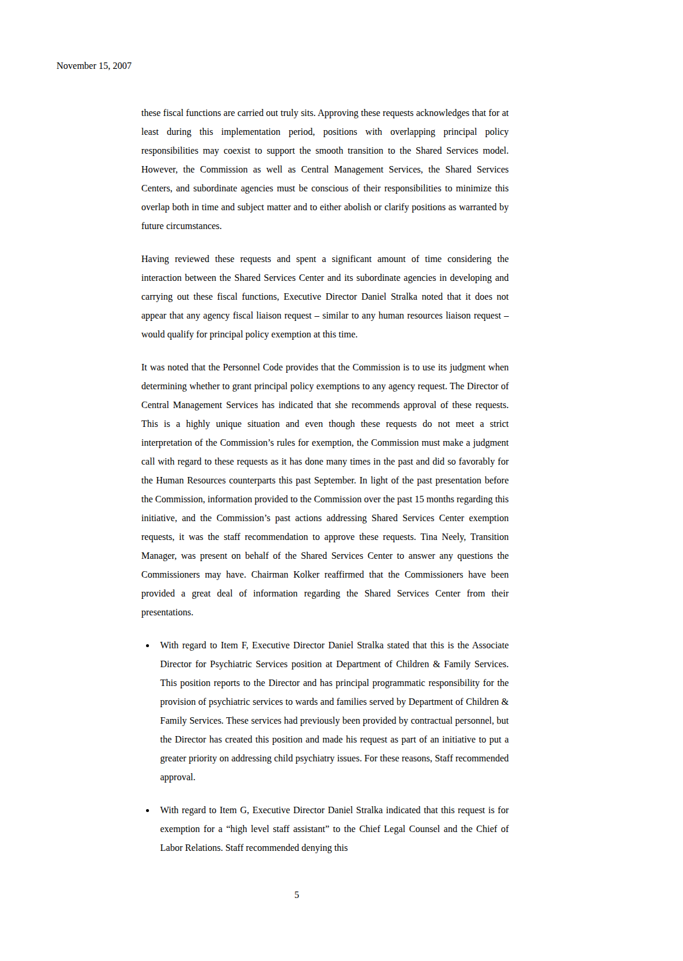November 15, 2007
these fiscal functions are carried out truly sits. Approving these requests acknowledges that for at least during this implementation period, positions with overlapping principal policy responsibilities may coexist to support the smooth transition to the Shared Services model. However, the Commission as well as Central Management Services, the Shared Services Centers, and subordinate agencies must be conscious of their responsibilities to minimize this overlap both in time and subject matter and to either abolish or clarify positions as warranted by future circumstances.
Having reviewed these requests and spent a significant amount of time considering the interaction between the Shared Services Center and its subordinate agencies in developing and carrying out these fiscal functions, Executive Director Daniel Stralka noted that it does not appear that any agency fiscal liaison request – similar to any human resources liaison request – would qualify for principal policy exemption at this time.
It was noted that the Personnel Code provides that the Commission is to use its judgment when determining whether to grant principal policy exemptions to any agency request. The Director of Central Management Services has indicated that she recommends approval of these requests. This is a highly unique situation and even though these requests do not meet a strict interpretation of the Commission’s rules for exemption, the Commission must make a judgment call with regard to these requests as it has done many times in the past and did so favorably for the Human Resources counterparts this past September. In light of the past presentation before the Commission, information provided to the Commission over the past 15 months regarding this initiative, and the Commission’s past actions addressing Shared Services Center exemption requests, it was the staff recommendation to approve these requests. Tina Neely, Transition Manager, was present on behalf of the Shared Services Center to answer any questions the Commissioners may have. Chairman Kolker reaffirmed that the Commissioners have been provided a great deal of information regarding the Shared Services Center from their presentations.
With regard to Item F, Executive Director Daniel Stralka stated that this is the Associate Director for Psychiatric Services position at Department of Children & Family Services. This position reports to the Director and has principal programmatic responsibility for the provision of psychiatric services to wards and families served by Department of Children & Family Services. These services had previously been provided by contractual personnel, but the Director has created this position and made his request as part of an initiative to put a greater priority on addressing child psychiatry issues. For these reasons, Staff recommended approval.
With regard to Item G, Executive Director Daniel Stralka indicated that this request is for exemption for a “high level staff assistant” to the Chief Legal Counsel and the Chief of Labor Relations. Staff recommended denying this
5